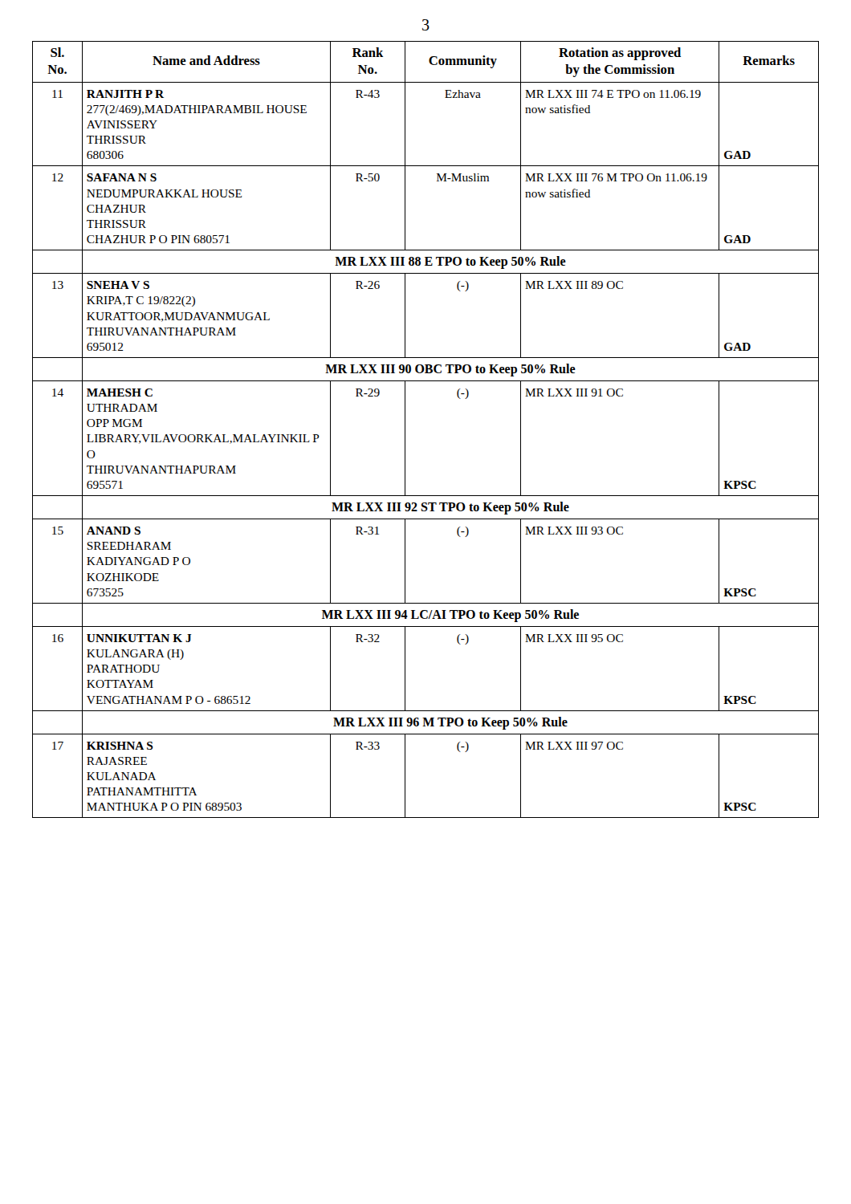3
| Sl. No. | Name and Address | Rank No. | Community | Rotation as approved by the Commission | Remarks |
| --- | --- | --- | --- | --- | --- |
| 11 | RANJITH P R 277(2/469),MADATHIPARAMBIL HOUSE AVINISSERY THRISSUR 680306 | R-43 | Ezhava | MR LXX III 74 E TPO on 11.06.19 now satisfied | GAD |
| 12 | SAFANA N S NEDUMPURAKKAL HOUSE CHAZHUR THRISSUR CHAZHUR P O PIN 680571 | R-50 | M-Muslim | MR LXX III 76 M TPO On 11.06.19 now satisfied | GAD |
| | MR LXX III 88 E TPO to Keep 50% Rule |
| 13 | SNEHA V S KRIPA,T C 19/822(2) KURATTOOR,MUDAVANMUGAL THIRUVANANTHAPURAM 695012 | R-26 | (-) | MR LXX III 89 OC | GAD |
| | MR LXX III 90 OBC TPO to Keep 50% Rule |
| 14 | MAHESH C UTHRADAM OPP MGM LIBRARY,VILAVOORKAL,MALAYINKIL P O THIRUVANANTHAPURAM 695571 | R-29 | (-) | MR LXX III 91 OC | KPSC |
| | MR LXX III 92 ST TPO to Keep 50% Rule |
| 15 | ANAND S SREEDHARAM KADIYANGAD P O KOZHIKODE 673525 | R-31 | (-) | MR LXX III 93 OC | KPSC |
| | MR LXX III 94 LC/AI TPO to Keep 50% Rule |
| 16 | UNNIKUTTAN K J KULANGARA (H) PARATHODU KOTTAYAM VENGATHANAM P O - 686512 | R-32 | (-) | MR LXX III 95 OC | KPSC |
| | MR LXX III 96 M TPO to Keep 50% Rule |
| 17 | KRISHNA S RAJASREE KULANADA PATHANAMTHITTA MANTHUKA P O PIN 689503 | R-33 | (-) | MR LXX III 97 OC | KPSC |